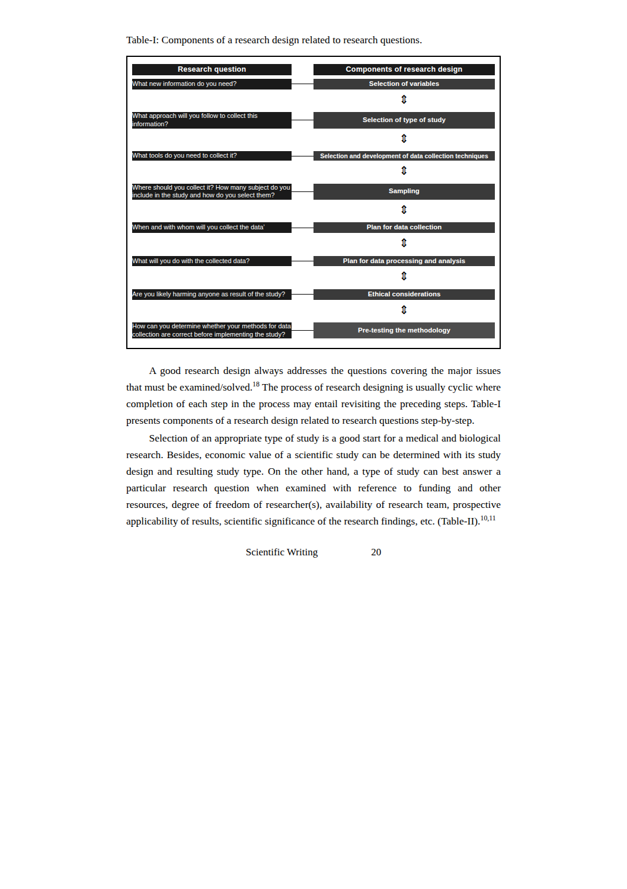Table-I: Components of a research design related to research questions.
| Research question | | Components of research design |
| What new information do you need? | | Selection of variables |
| | | ⇕ |
| What approach will you follow to collect this information? | | Selection of type of study |
| | | ⇕ |
| What tools do you need to collect it? | | Selection and development of data collection techniques |
| | | ⇕ |
| Where should you collect it? How many subject do you include in the study and how do you select them? | | Sampling |
| | | ⇕ |
| When and with whom will you collect the data’ | | Plan for data collection |
| | | ⇕ |
| What will you do with the collected data? | | Plan for data processing and analysis |
| | | ⇕ |
| Are you likely harming anyone as result of the study? | | Ethical considerations |
| | | ⇕ |
| How can you determine whether your methods for data collection are correct before implementing the study? | | Pre-testing the methodology |
A good research design always addresses the questions covering the major issues that must be examined/solved.18 The process of research designing is usually cyclic where completion of each step in the process may entail revisiting the preceding steps. Table-I presents components of a research design related to research questions step-by-step.
Selection of an appropriate type of study is a good start for a medical and biological research. Besides, economic value of a scientific study can be determined with its study design and resulting study type. On the other hand, a type of study can best answer a particular research question when examined with reference to funding and other resources, degree of freedom of researcher(s), availability of research team, prospective applicability of results, scientific significance of the research findings, etc. (Table-II).10,11
Scientific Writing 20